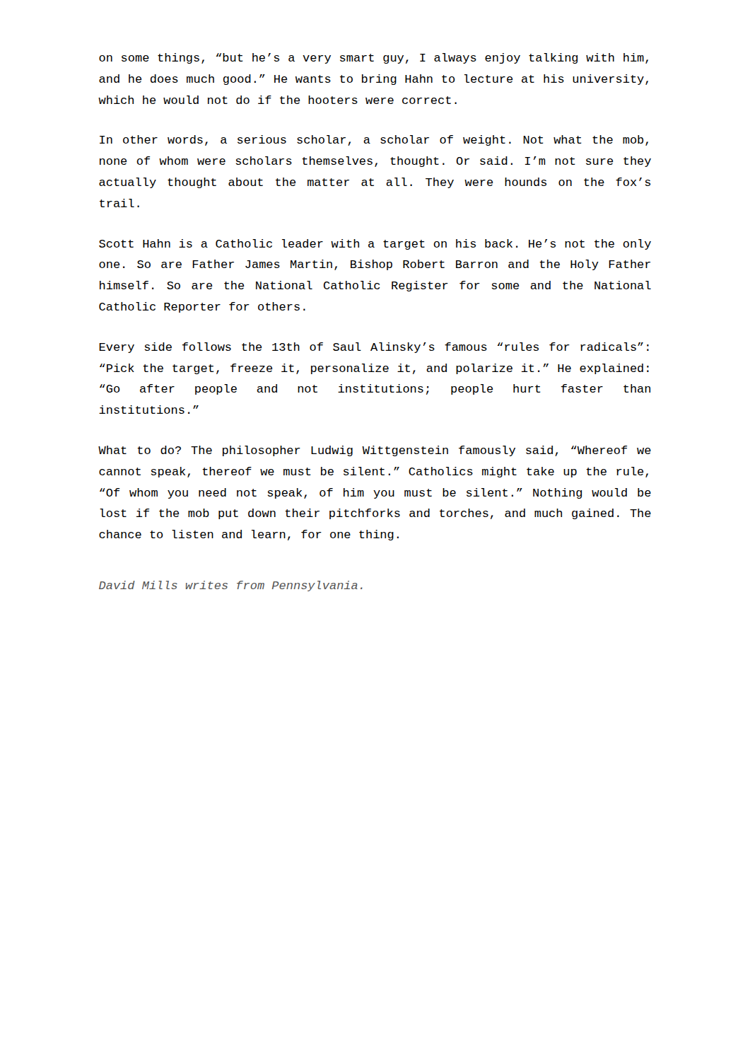on some things, “but he’s a very smart guy, I always enjoy talking with him, and he does much good.” He wants to bring Hahn to lecture at his university, which he would not do if the hooters were correct.
In other words, a serious scholar, a scholar of weight. Not what the mob, none of whom were scholars themselves, thought. Or said. I’m not sure they actually thought about the matter at all. They were hounds on the fox’s trail.
Scott Hahn is a Catholic leader with a target on his back. He’s not the only one. So are Father James Martin, Bishop Robert Barron and the Holy Father himself. So are the National Catholic Register for some and the National Catholic Reporter for others.
Every side follows the 13th of Saul Alinsky’s famous “rules for radicals”: “Pick the target, freeze it, personalize it, and polarize it.” He explained: “Go after people and not institutions; people hurt faster than institutions.”
What to do? The philosopher Ludwig Wittgenstein famously said, “Whereof we cannot speak, thereof we must be silent.” Catholics might take up the rule, “Of whom you need not speak, of him you must be silent.” Nothing would be lost if the mob put down their pitchforks and torches, and much gained. The chance to listen and learn, for one thing.
David Mills writes from Pennsylvania.